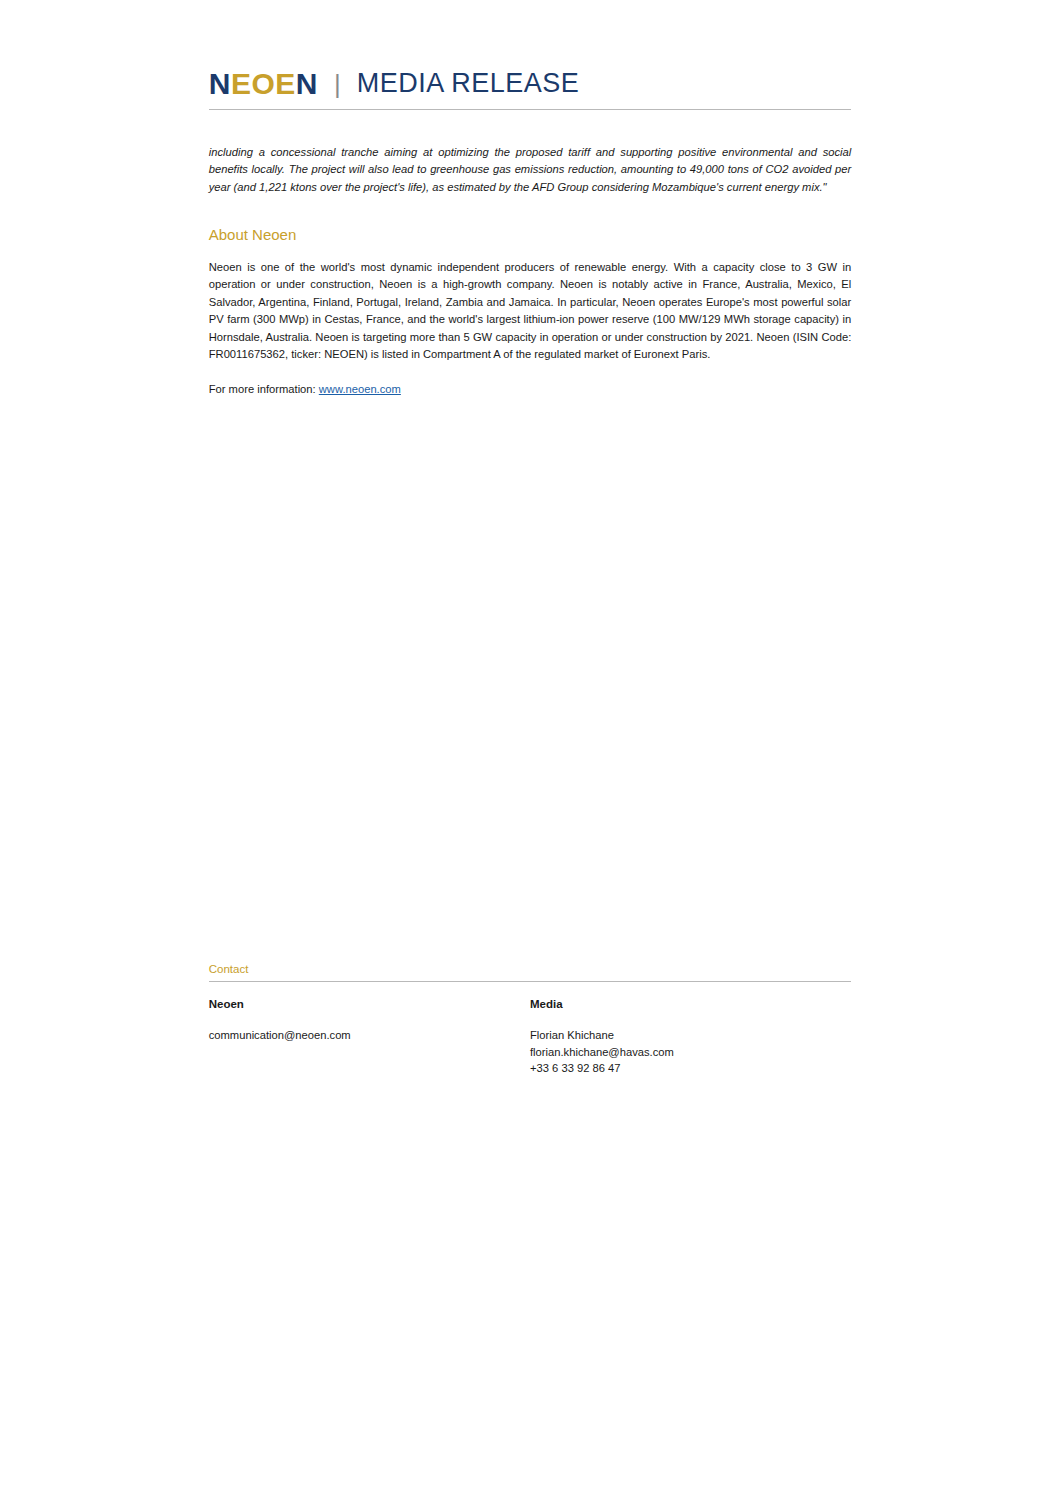NEOEN
|
MEDIA RELEASE
including a concessional tranche aiming at optimizing the proposed tariff and supporting positive environmental and social benefits locally. The project will also lead to greenhouse gas emissions reduction, amounting to 49,000 tons of CO2 avoided per year (and 1,221 ktons over the project's life), as estimated by the AFD Group considering Mozambique's current energy mix."
About Neoen
Neoen is one of the world's most dynamic independent producers of renewable energy. With a capacity close to 3 GW in operation or under construction, Neoen is a high-growth company. Neoen is notably active in France, Australia, Mexico, El Salvador, Argentina, Finland, Portugal, Ireland, Zambia and Jamaica. In particular, Neoen operates Europe's most powerful solar PV farm (300 MWp) in Cestas, France, and the world's largest lithium-ion power reserve (100 MW/129 MWh storage capacity) in Hornsdale, Australia. Neoen is targeting more than 5 GW capacity in operation or under construction by 2021. Neoen (ISIN Code: FR0011675362, ticker: NEOEN) is listed in Compartment A of the regulated market of Euronext Paris.
For more information: www.neoen.com
Contact
Neoen communication@neoen.com
Media Florian Khichane
florian.khichane@havas.com
+33 6 33 92 86 47